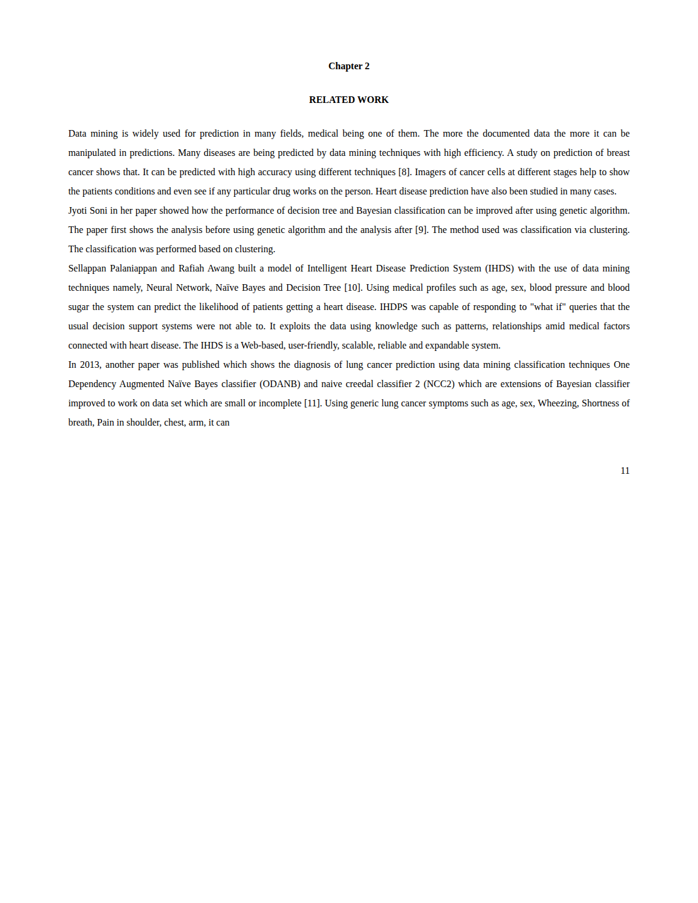Chapter 2
RELATED WORK
Data mining is widely used for prediction in many fields, medical being one of them. The more the documented data the more it can be manipulated in predictions. Many diseases are being predicted by data mining techniques with high efficiency. A study on prediction of breast cancer shows that. It can be predicted with high accuracy using different techniques [8]. Imagers of cancer cells at different stages help to show the patients conditions and even see if any particular drug works on the person. Heart disease prediction have also been studied in many cases.
Jyoti Soni in her paper showed how the performance of decision tree and Bayesian classification can be improved after using genetic algorithm. The paper first shows the analysis before using genetic algorithm and the analysis after [9]. The method used was classification via clustering. The classification was performed based on clustering.
Sellappan Palaniappan and Rafiah Awang built a model of Intelligent Heart Disease Prediction System (IHDS) with the use of data mining techniques namely, Neural Network, Naïve Bayes and Decision Tree [10]. Using medical profiles such as age, sex, blood pressure and blood sugar the system can predict the likelihood of patients getting a heart disease. IHDPS was capable of responding to "what if" queries that the usual decision support systems were not able to. It exploits the data using knowledge such as patterns, relationships amid medical factors connected with heart disease. The IHDS is a Web-based, user-friendly, scalable, reliable and expandable system.
In 2013, another paper was published which shows the diagnosis of lung cancer prediction using data mining classification techniques One Dependency Augmented Naïve Bayes classifier (ODANB) and naive creedal classifier 2 (NCC2) which are extensions of Bayesian classifier improved to work on data set which are small or incomplete [11]. Using generic lung cancer symptoms such as age, sex, Wheezing, Shortness of breath, Pain in shoulder, chest, arm, it can
11